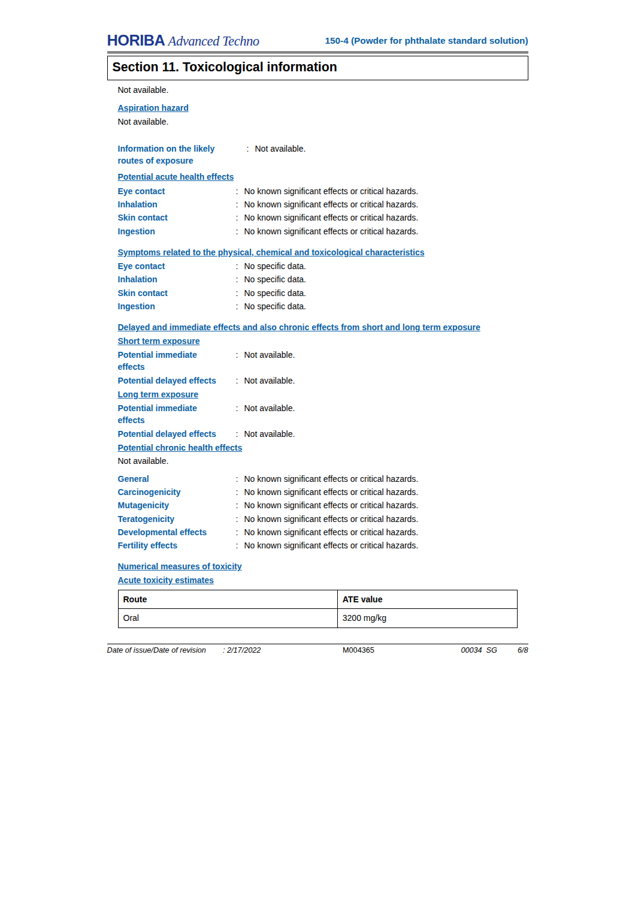HORIBA Advanced Techno
150-4 (Powder for phthalate standard solution)
Section 11. Toxicological information
Not available.
Aspiration hazard
Not available.
| Information on the likely routes of exposure | : | Not available. |
Potential acute health effects
| Eye contact | : | No known significant effects or critical hazards. |
| Inhalation | : | No known significant effects or critical hazards. |
| Skin contact | : | No known significant effects or critical hazards. |
| Ingestion | : | No known significant effects or critical hazards. |
Symptoms related to the physical, chemical and toxicological characteristics
| Eye contact | : | No specific data. |
| Inhalation | : | No specific data. |
| Skin contact | : | No specific data. |
| Ingestion | : | No specific data. |
Delayed and immediate effects and also chronic effects from short and long term exposure
Short term exposure
| Potential immediate effects | : | Not available. |
| Potential delayed effects | : | Not available. |
Long term exposure
| Potential immediate effects | : | Not available. |
| Potential delayed effects | : | Not available. |
Potential chronic health effects
Not available.
| General | : | No known significant effects or critical hazards. |
| Carcinogenicity | : | No known significant effects or critical hazards. |
| Mutagenicity | : | No known significant effects or critical hazards. |
| Teratogenicity | : | No known significant effects or critical hazards. |
| Developmental effects | : | No known significant effects or critical hazards. |
| Fertility effects | : | No known significant effects or critical hazards. |
Numerical measures of toxicity
Acute toxicity estimates
| Route | ATE value |
| --- | --- |
| Oral | 3200 mg/kg |
Date of issue/Date of revision : 2/17/2022
M004365
00034 SG 6/8